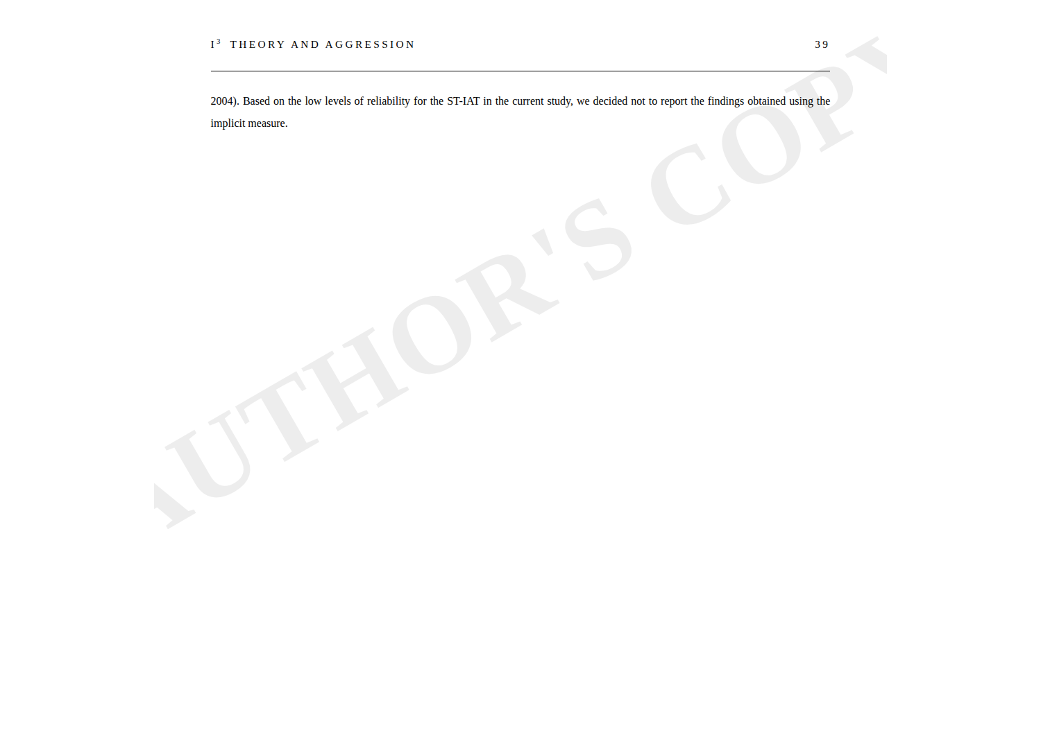AUTHOR'S COPY
I3 Theory and Aggression
39
2004). Based on the low levels of reliability for the ST-IAT in the current study, we decided not to report the findings obtained using the implicit measure.